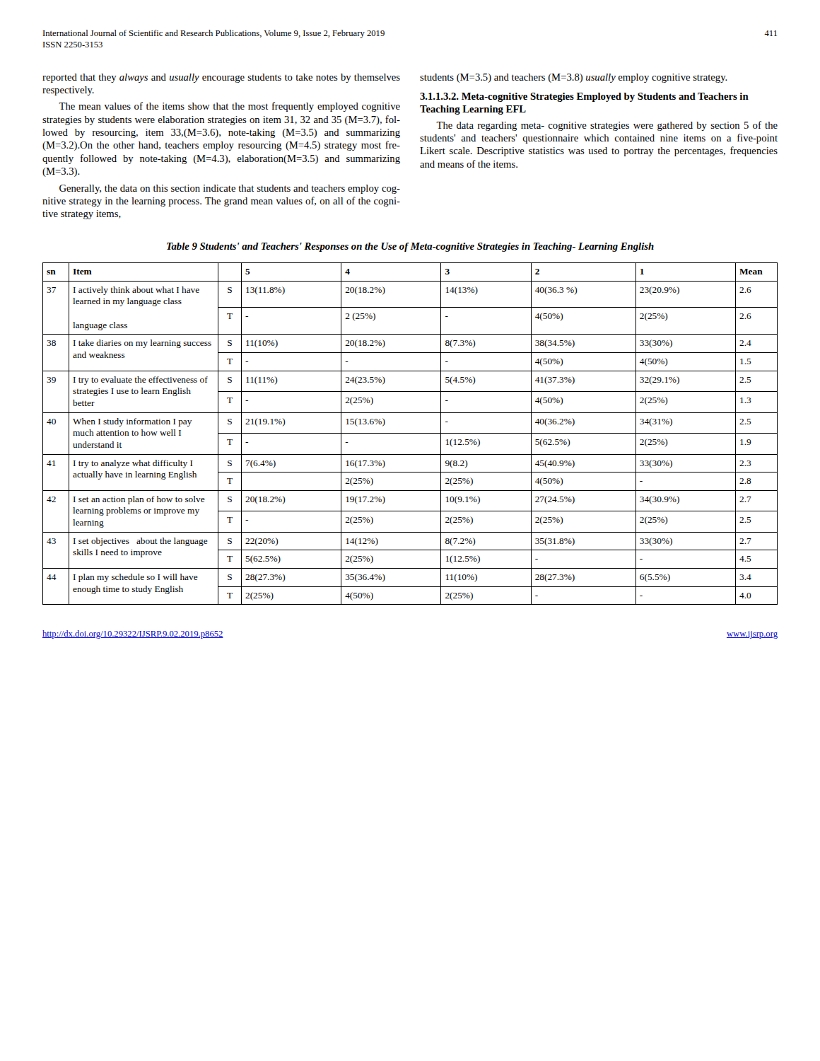International Journal of Scientific and Research Publications, Volume 9, Issue 2, February 2019 ISSN 2250-3153 411
reported that they always and usually encourage students to take notes by themselves respectively.
The mean values of the items show that the most frequently employed cognitive strategies by students were elaboration strategies on item 31, 32 and 35 (M=3.7), followed by resourcing, item 33,(M=3.6), note-taking (M=3.5) and summarizing (M=3.2).On the other hand, teachers employ resourcing (M=4.5) strategy most frequently followed by note-taking (M=4.3), elaboration(M=3.5) and summarizing (M=3.3).
Generally, the data on this section indicate that students and teachers employ cognitive strategy in the learning process. The grand mean values of, on all of the cognitive strategy items,
students (M=3.5) and teachers (M=3.8) usually employ cognitive strategy.
3.1.1.3.2. Meta-cognitive Strategies Employed by Students and Teachers in Teaching Learning EFL
The data regarding meta- cognitive strategies were gathered by section 5 of the students' and teachers' questionnaire which contained nine items on a five-point Likert scale. Descriptive statistics was used to portray the percentages, frequencies and means of the items.
Table 9 Students' and Teachers' Responses on the Use of Meta-cognitive Strategies in Teaching- Learning English
| sn | Item | | 5 | 4 | 3 | 2 | 1 | Mean |
| --- | --- | --- | --- | --- | --- | --- | --- | --- |
| 37 | I actively think about what I have learned in my language class language class | S | 13(11.8%) | 20(18.2%) | 14(13%) | 40(36.3 %) | 23(20.9%) | 2.6 |
| T | - | 2 (25%) | - | 4(50%) | 2(25%) | 2.6 |
| 38 | I take diaries on my learning success and weakness | S | 11(10%) | 20(18.2%) | 8(7.3%) | 38(34.5%) | 33(30%) | 2.4 |
| T | - | - | - | 4(50%) | 4(50%) | 1.5 |
| 39 | I try to evaluate the effectiveness of strategies I use to learn English better | S | 11(11%) | 24(23.5%) | 5(4.5%) | 41(37.3%) | 32(29.1%) | 2.5 |
| T | - | 2(25%) | - | 4(50%) | 2(25%) | 1.3 |
| 40 | When I study information I pay much attention to how well I understand it | S | 21(19.1%) | 15(13.6%) | - | 40(36.2%) | 34(31%) | 2.5 |
| T | - | - | 1(12.5%) | 5(62.5%) | 2(25%) | 1.9 |
| 41 | I try to analyze what difficulty I actually have in learning English | S | 7(6.4%) | 16(17.3%) | 9(8.2) | 45(40.9%) | 33(30%) | 2.3 |
| T | | 2(25%) | 2(25%) | 4(50%) | - | 2.8 |
| 42 | I set an action plan of how to solve learning problems or improve my learning | S | 20(18.2%) | 19(17.2%) | 10(9.1%) | 27(24.5%) | 34(30.9%) | 2.7 |
| T | - | 2(25%) | 2(25%) | 2(25%) | 2(25%) | 2.5 |
| 43 | I set objectives about the language skills I need to improve | S | 22(20%) | 14(12%) | 8(7.2%) | 35(31.8%) | 33(30%) | 2.7 |
| T | 5(62.5%) | 2(25%) | 1(12.5%) | - | - | 4.5 |
| 44 | I plan my schedule so I will have enough time to study English | S | 28(27.3%) | 35(36.4%) | 11(10%) | 28(27.3%) | 6(5.5%) | 3.4 |
| T | 2(25%) | 4(50%) | 2(25%) | - | - | 4.0 |
http://dx.doi.org/10.29322/IJSRP.9.02.2019.p8652 www.ijsrp.org